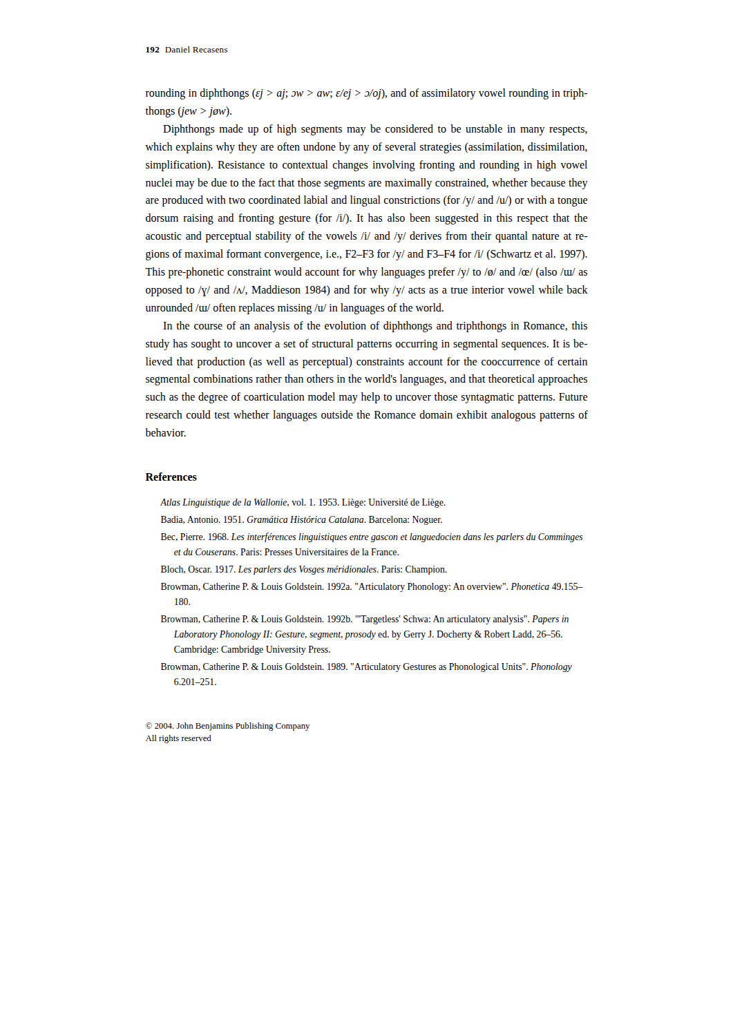192 Daniel Recasens
rounding in diphthongs (ɛj > aj; ɔw > aw; ɛ/ej > ɔ/oj), and of assimilatory vowel rounding in triphthongs (jew > jøw).
Diphthongs made up of high segments may be considered to be unstable in many respects, which explains why they are often undone by any of several strategies (assimilation, dissimilation, simplification). Resistance to contextual changes involving fronting and rounding in high vowel nuclei may be due to the fact that those segments are maximally constrained, whether because they are produced with two coordinated labial and lingual constrictions (for /y/ and /u/) or with a tongue dorsum raising and fronting gesture (for /i/). It has also been suggested in this respect that the acoustic and perceptual stability of the vowels /i/ and /y/ derives from their quantal nature at regions of maximal formant convergence, i.e., F2–F3 for /y/ and F3–F4 for /i/ (Schwartz et al. 1997). This pre-phonetic constraint would account for why languages prefer /y/ to /ø/ and /œ/ (also /ɯ/ as opposed to /ɣ/ and /ʌ/, Maddieson 1984) and for why /y/ acts as a true interior vowel while back unrounded /ɯ/ often replaces missing /u/ in languages of the world.
In the course of an analysis of the evolution of diphthongs and triphthongs in Romance, this study has sought to uncover a set of structural patterns occurring in segmental sequences. It is believed that production (as well as perceptual) constraints account for the cooccurrence of certain segmental combinations rather than others in the world's languages, and that theoretical approaches such as the degree of coarticulation model may help to uncover those syntagmatic patterns. Future research could test whether languages outside the Romance domain exhibit analogous patterns of behavior.
References
Atlas Linguistique de la Wallonie, vol. 1. 1953. Liège: Université de Liège.
Badia, Antonio. 1951. Gramática Histórica Catalana. Barcelona: Noguer.
Bec, Pierre. 1968. Les interférences linguistiques entre gascon et languedocien dans les parlers du Comminges et du Couserans. Paris: Presses Universitaires de la France.
Bloch, Oscar. 1917. Les parlers des Vosges méridionales. Paris: Champion.
Browman, Catherine P. & Louis Goldstein. 1992a. "Articulatory Phonology: An overview". Phonetica 49.155–180.
Browman, Catherine P. & Louis Goldstein. 1992b. "'Targetless' Schwa: An articulatory analysis". Papers in Laboratory Phonology II: Gesture, segment, prosody ed. by Gerry J. Docherty & Robert Ladd, 26–56. Cambridge: Cambridge University Press.
Browman, Catherine P. & Louis Goldstein. 1989. "Articulatory Gestures as Phonological Units". Phonology 6.201–251.
© 2004. John Benjamins Publishing Company
All rights reserved